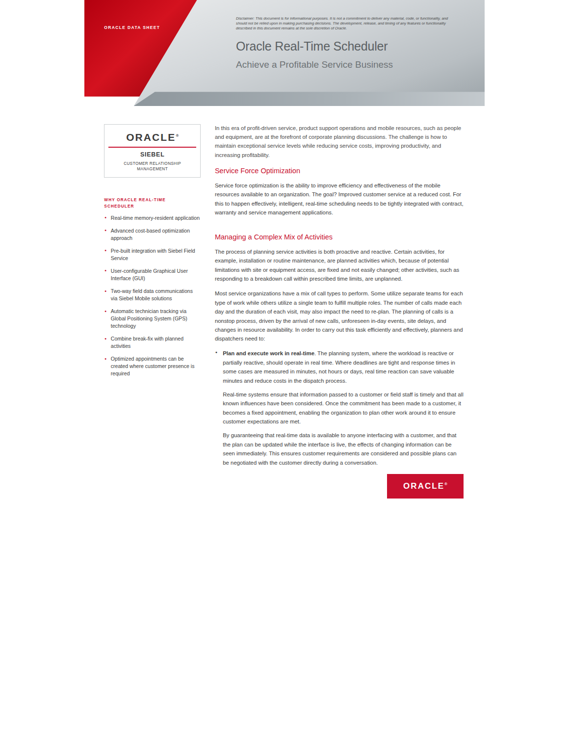ORACLE DATA SHEET
Disclaimer: This document is for informational purposes. It is not a commitment to deliver any material, code, or functionality, and should not be relied upon in making purchasing decisions. The development, release, and timing of any features or functionality described in this document remains at the sole discretion of Oracle.
Oracle Real-Time Scheduler
Achieve a Profitable Service Business
ORACLE®
SIEBEL
CUSTOMER RELATIONSHIP
MANAGEMENT
WHY ORACLE REAL-TIME
SCHEDULER
Real-time memory-resident application
Advanced cost-based optimization approach
Pre-built integration with Siebel Field Service
User-configurable Graphical User Interface (GUI)
Two-way field data communications via Siebel Mobile solutions
Automatic technician tracking via Global Positioning System (GPS) technology
Combine break-fix with planned activities
Optimized appointments can be created where customer presence is required
In this era of profit-driven service, product support operations and mobile resources, such as people and equipment, are at the forefront of corporate planning discussions. The challenge is how to maintain exceptional service levels while reducing service costs, improving productivity, and increasing profitability.
Service Force Optimization
Service force optimization is the ability to improve efficiency and effectiveness of the mobile resources available to an organization. The goal? Improved customer service at a reduced cost. For this to happen effectively, intelligent, real-time scheduling needs to be tightly integrated with contract, warranty and service management applications.
Managing a Complex Mix of Activities
The process of planning service activities is both proactive and reactive. Certain activities, for example, installation or routine maintenance, are planned activities which, because of potential limitations with site or equipment access, are fixed and not easily changed; other activities, such as responding to a breakdown call within prescribed time limits, are unplanned.
Most service organizations have a mix of call types to perform. Some utilize separate teams for each type of work while others utilize a single team to fulfill multiple roles. The number of calls made each day and the duration of each visit, may also impact the need to re-plan. The planning of calls is a nonstop process, driven by the arrival of new calls, unforeseen in-day events, site delays, and changes in resource availability. In order to carry out this task efficiently and effectively, planners and dispatchers need to:
Plan and execute work in real-time. The planning system, where the workload is reactive or partially reactive, should operate in real time. Where deadlines are tight and response times in some cases are measured in minutes, not hours or days, real time reaction can save valuable minutes and reduce costs in the dispatch process.
Real-time systems ensure that information passed to a customer or field staff is timely and that all known influences have been considered. Once the commitment has been made to a customer, it becomes a fixed appointment, enabling the organization to plan other work around it to ensure customer expectations are met.
By guaranteeing that real-time data is available to anyone interfacing with a customer, and that the plan can be updated while the interface is live, the effects of changing information can be seen immediately. This ensures customer requirements are considered and possible plans can be negotiated with the customer directly during a conversation.
ORACLE®